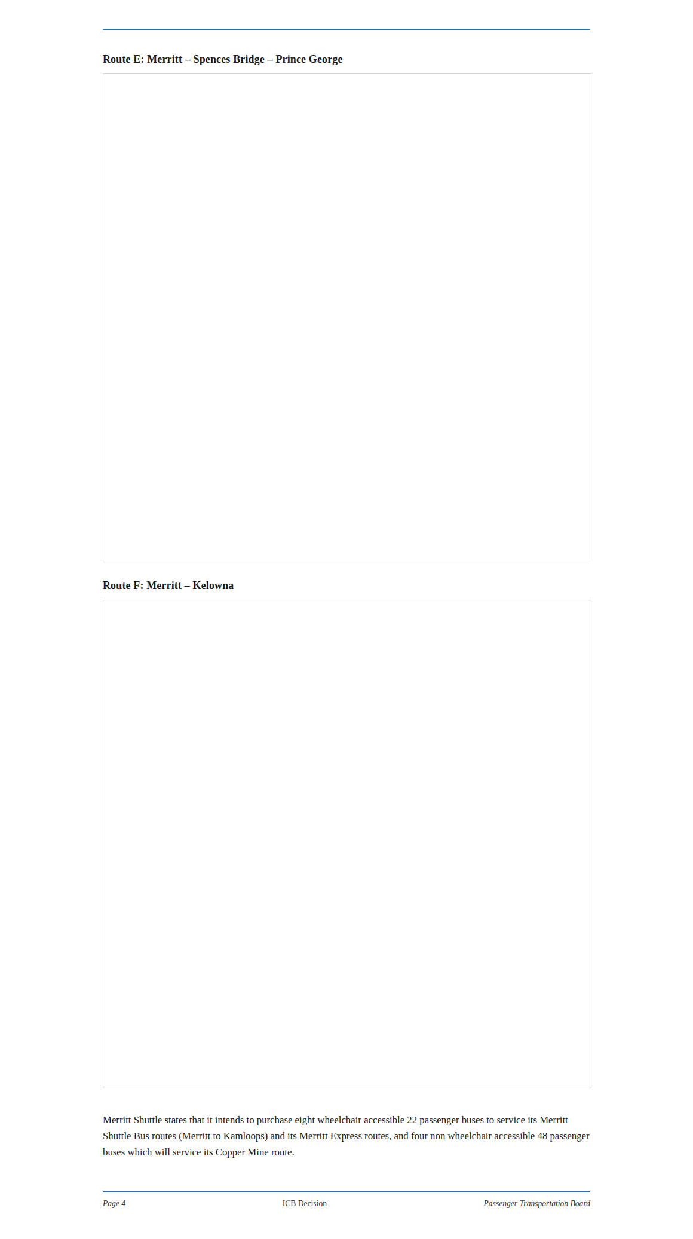Route E: Merritt – Spences Bridge – Prince George
Route F: Merritt – Kelowna
Merritt Shuttle states that it intends to purchase eight wheelchair accessible 22 passenger buses to service its Merritt Shuttle Bus routes (Merritt to Kamloops) and its Merritt Express routes, and four non wheelchair accessible 48 passenger buses which will service its Copper Mine route.
Page 4 ICB Decision Passenger Transportation Board